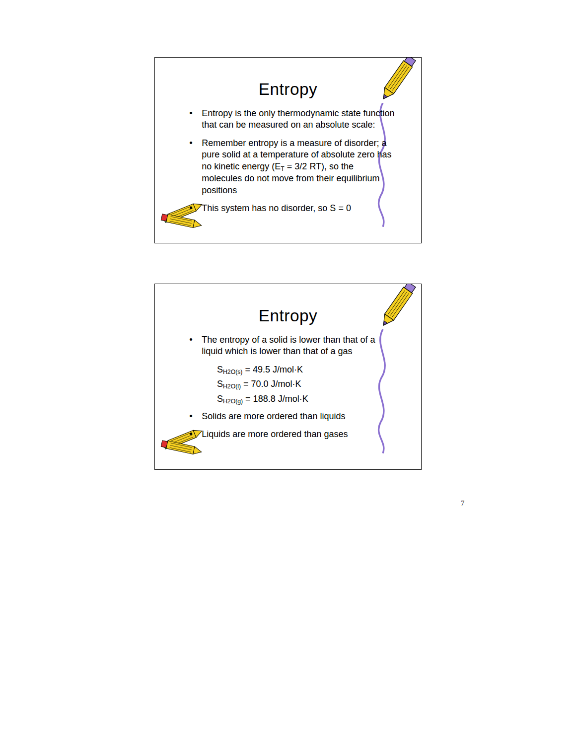Entropy
Entropy is the only thermodynamic state function that can be measured on an absolute scale:
Remember entropy is a measure of disorder; a pure solid at a temperature of absolute zero has no kinetic energy (ET = 3/2 RT), so the molecules do not move from their equilibrium positions
This system has no disorder, so S = 0
Entropy
The entropy of a solid is lower than that of a liquid which is lower than that of a gas
SH2O(s) = 49.5 J/mol·K
SH2O(l) = 70.0 J/mol·K
SH2O(g) = 188.8 J/mol·K
Solids are more ordered than liquids
Liquids are more ordered than gases
7